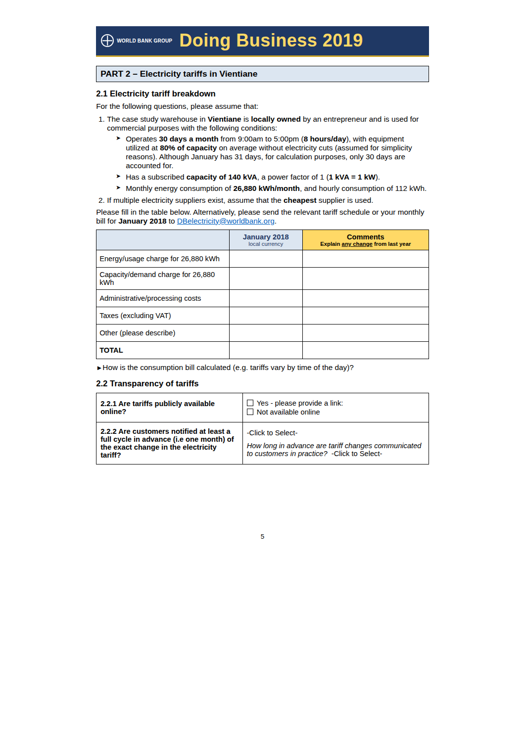WORLD BANK GROUP
Doing Business 2019
PART 2 – Electricity tariffs in Vientiane
2.1 Electricity tariff breakdown
For the following questions, please assume that:
The case study warehouse in Vientiane is locally owned by an entrepreneur and is used for commercial purposes with the following conditions:
Operates 30 days a month from 9:00am to 5:00pm (8 hours/day), with equipment utilized at 80% of capacity on average without electricity cuts (assumed for simplicity reasons). Although January has 31 days, for calculation purposes, only 30 days are accounted for.
Has a subscribed capacity of 140 kVA, a power factor of 1 (1 kVA = 1 kW).
Monthly energy consumption of 26,880 kWh/month, and hourly consumption of 112 kWh.
If multiple electricity suppliers exist, assume that the cheapest supplier is used.
Please fill in the table below. Alternatively, please send the relevant tariff schedule or your monthly bill for January 2018 to DBelectricity@worldbank.org.
| | January 2018 local currency | Comments Explain any change from last year |
| --- | --- | --- |
| Energy/usage charge for 26,880 kWh | | |
| Capacity/demand charge for 26,880 kWh | | |
| Administrative/processing costs | | |
| Taxes (excluding VAT) | | |
| Other (please describe) | | |
| TOTAL | | |
How is the consumption bill calculated (e.g. tariffs vary by time of the day)?
2.2 Transparency of tariffs
| 2.2.1 Are tariffs publicly available online? | Yes - please provide a link: Not available online |
| 2.2.2 Are customers notified at least a full cycle in advance (i.e one month) of the exact change in the electricity tariff? | -Click to Select- How long in advance are tariff changes communicated to customers in practice? -Click to Select- |
5